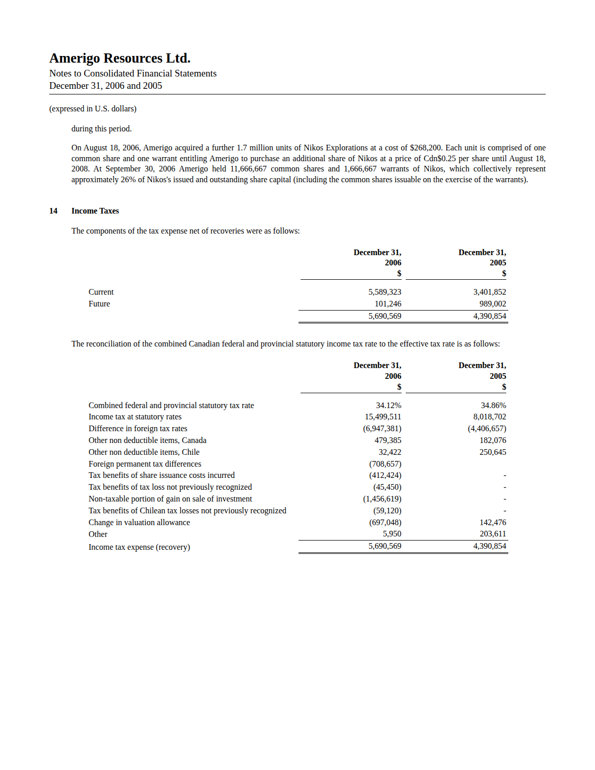Amerigo Resources Ltd.
Notes to Consolidated Financial Statements
December 31, 2006 and 2005
(expressed in U.S. dollars)
during this period.
On August 18, 2006, Amerigo acquired a further 1.7 million units of Nikos Explorations at a cost of $268,200. Each unit is comprised of one common share and one warrant entitling Amerigo to purchase an additional share of Nikos at a price of Cdn$0.25 per share until August 18, 2008. At September 30, 2006 Amerigo held 11,666,667 common shares and 1,666,667 warrants of Nikos, which collectively represent approximately 26% of Nikos's issued and outstanding share capital (including the common shares issuable on the exercise of the warrants).
14 Income Taxes
The components of the tax expense net of recoveries were as follows:
| | December 31, 2006 $ | December 31, 2005 $ |
| Current | 5,589,323 | 3,401,852 |
| Future | 101,246 | 989,002 |
| | 5,690,569 | 4,390,854 |
The reconciliation of the combined Canadian federal and provincial statutory income tax rate to the effective tax rate is as follows:
| | December 31, 2006 $ | December 31, 2005 $ |
| Combined federal and provincial statutory tax rate | 34.12% | 34.86% |
| Income tax at statutory rates | 15,499,511 | 8,018,702 |
| Difference in foreign tax rates | (6,947,381) | (4,406,657) |
| Other non deductible items, Canada | 479,385 | 182,076 |
| Other non deductible items, Chile | 32,422 | 250,645 |
| Foreign permanent tax differences | (708,657) | |
| Tax benefits of share issuance costs incurred | (412,424) | - |
| Tax benefits of tax loss not previously recognized | (45,450) | - |
| Non-taxable portion of gain on sale of investment | (1,456,619) | - |
| Tax benefits of Chilean tax losses not previously recognized | (59,120) | - |
| Change in valuation allowance | (697,048) | 142,476 |
| Other | 5,950 | 203,611 |
| Income tax expense (recovery) | 5,690,569 | 4,390,854 |